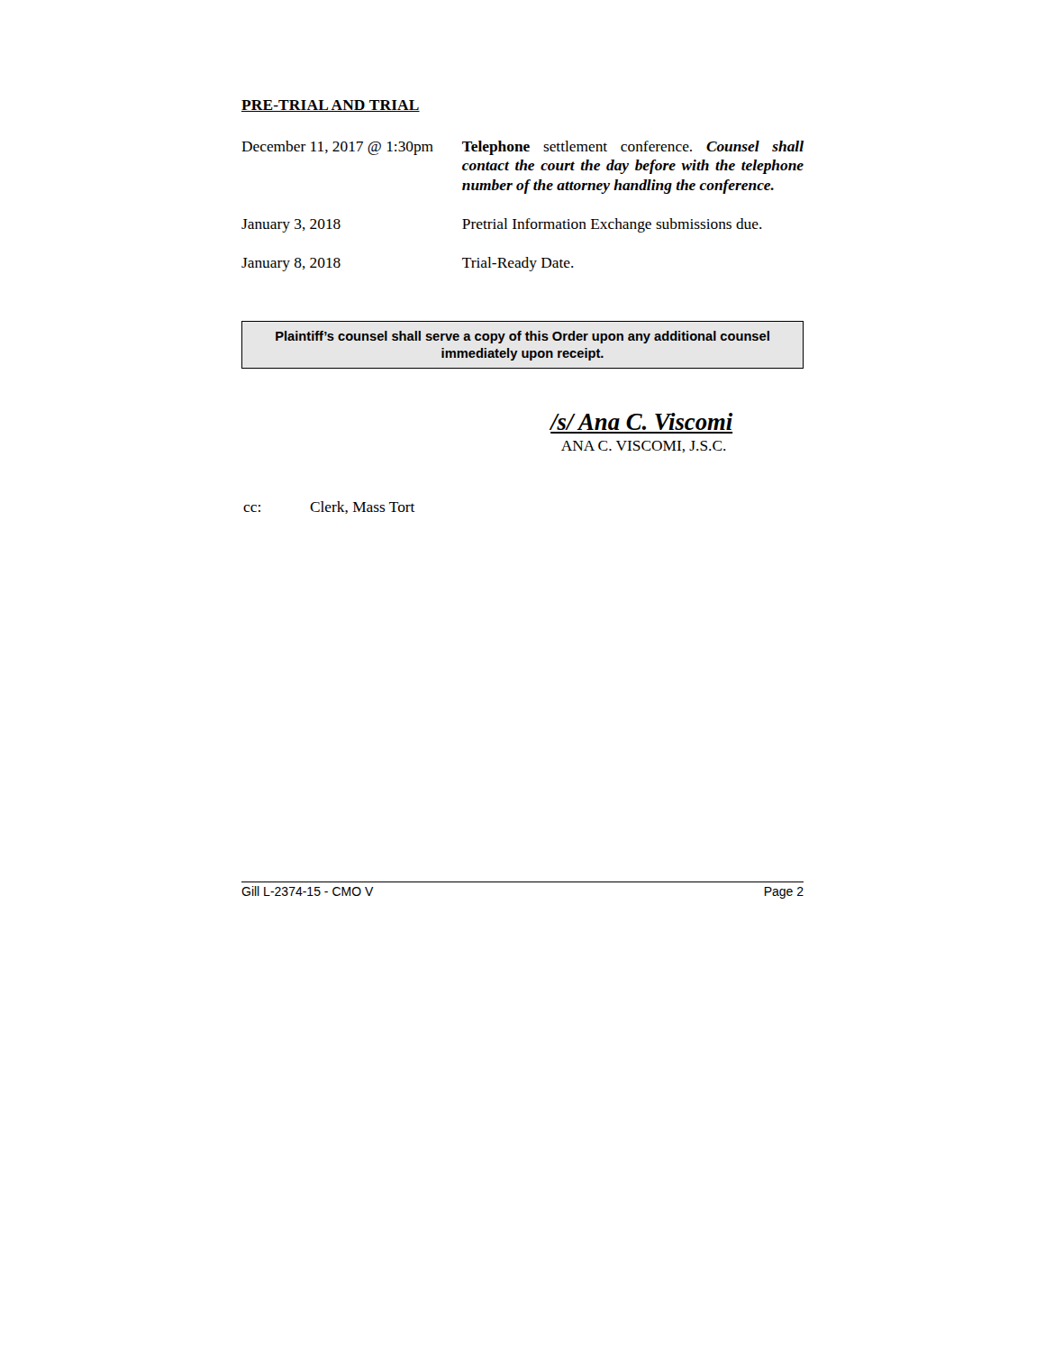PRE-TRIAL AND TRIAL
| December 11, 2017 @ 1:30pm | Telephone settlement conference. Counsel shall contact the court the day before with the telephone number of the attorney handling the conference. |
| January 3, 2018 | Pretrial Information Exchange submissions due. |
| January 8, 2018 | Trial-Ready Date. |
Plaintiff’s counsel shall serve a copy of this Order upon any additional counsel immediately upon receipt.
/s/ Ana C. Viscomi
ANA C. VISCOMI, J.S.C.
| cc: | Clerk, Mass Tort |
Gill L-2374-15 - CMO V Page 2